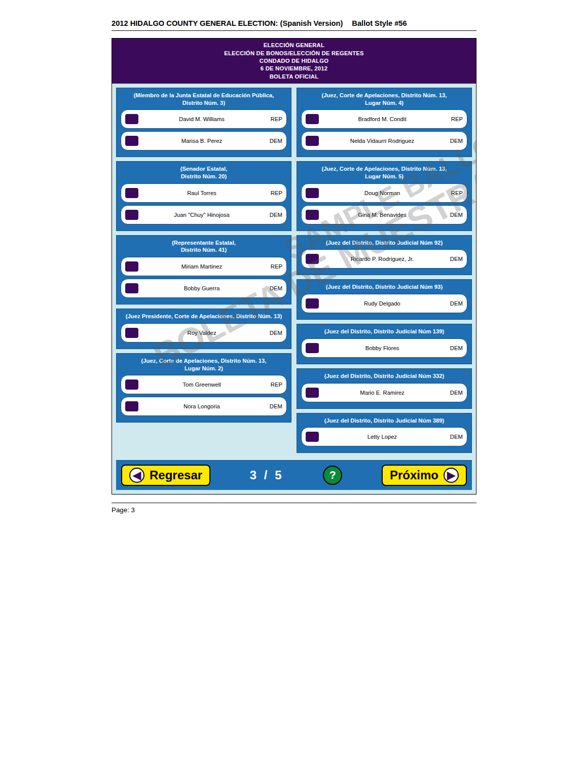2012 HIDALGO COUNTY GENERAL ELECTION: (Spanish Version)Ballot Style #56
ELECCIÓN GENERAL
ELECCIÓN DE BONOS/ELECCIÓN DE REGENTES
CONDADO DE HIDALGO
6 DE NOVIEMBRE, 2012
BOLETA OFICIAL
(Miembro de la Junta Estatal de Educación Pública,
Distrito Núm. 3)
David M. Williams REP
Marisa B. Perez DEM
(Senador Estatal,
Distrito Núm. 20)
Raul Torres REP
Juan "Chuy" Hinojosa DEM
(Representante Estatal,
Distrito Núm. 41)
Miriam Martinez REP
Bobby Guerra DEM
(Juez Presidente, Corte de Apelaciones, Distrito Núm. 13)
Roy Valdez DEM
(Juez, Corte de Apelaciones, Distrito Núm. 13,
Lugar Núm. 2)
Tom Greenwell REP
Nora Longoria DEM
(Juez, Corte de Apelaciones, Distrito Núm. 13,
Lugar Núm. 4)
Bradford M. Condit REP
Nelda Vidaurri Rodriguez DEM
(Juez, Corte de Apelaciones, Distrito Núm. 13,
Lugar Núm. 5)
Doug Norman REP
Gina M. Benavides DEM
(Juez del Distrito, Distrito Judicial Núm 92)
Ricardo P. Rodriguez, Jr. DEM
(Juez del Distrito, Distrito Judicial Núm 93)
Rudy Delgado DEM
(Juez del Distrito, Distrito Judicial Núm 139)
Bobby Flores DEM
(Juez del Distrito, Distrito Judicial Núm 332)
Mario E. Ramirez DEM
(Juez del Distrito, Distrito Judicial Núm 389)
Letty Lopez DEM
◀ Regresar
3 / 5
?
Próximo ▶
BOLETA DE MUESTRA
SAMPLE BALLOT
Page: 3